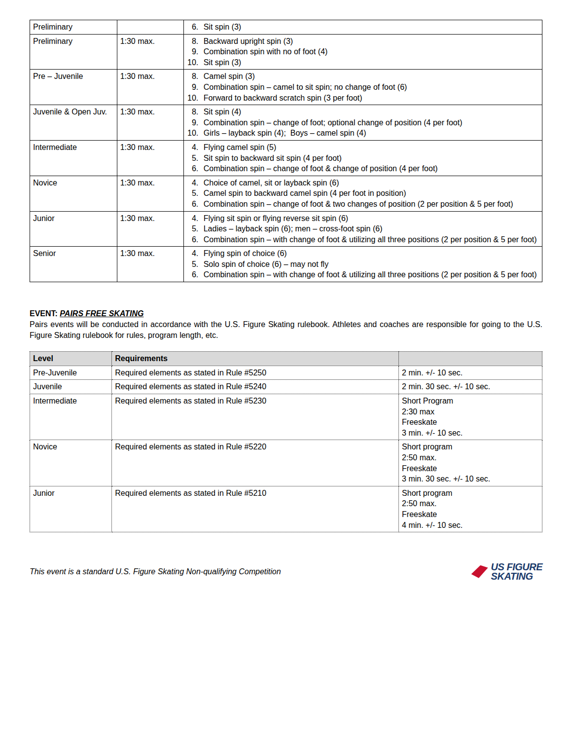| Preliminary | | Sit spin (3) |
| Preliminary | 1:30 max. | Backward upright spin (3) Combination spin with no of foot (4) Sit spin (3) |
| Pre – Juvenile | 1:30 max. | Camel spin (3) Combination spin – camel to sit spin; no change of foot (6) Forward to backward scratch spin (3 per foot) |
| Juvenile & Open Juv. | 1:30 max. | Sit spin (4) Combination spin – change of foot; optional change of position (4 per foot) Girls – layback spin (4); Boys – camel spin (4) |
| Intermediate | 1:30 max. | Flying camel spin (5) Sit spin to backward sit spin (4 per foot) Combination spin – change of foot & change of position (4 per foot) |
| Novice | 1:30 max. | Choice of camel, sit or layback spin (6) Camel spin to backward camel spin (4 per foot in position) Combination spin – change of foot & two changes of position (2 per position & 5 per foot) |
| Junior | 1:30 max. | Flying sit spin or flying reverse sit spin (6) Ladies – layback spin (6); men – cross-foot spin (6) Combination spin – with change of foot & utilizing all three positions (2 per position & 5 per foot) |
| Senior | 1:30 max. | Flying spin of choice (6) Solo spin of choice (6) – may not fly Combination spin – with change of foot & utilizing all three positions (2 per position & 5 per foot) |
EVENT: PAIRS FREE SKATING
Pairs events will be conducted in accordance with the U.S. Figure Skating rulebook. Athletes and coaches are responsible for going to the U.S. Figure Skating rulebook for rules, program length, etc.
| Level | Requirements | |
| --- | --- | --- |
| Pre-Juvenile | Required elements as stated in Rule #5250 | 2 min. +/- 10 sec. |
| Juvenile | Required elements as stated in Rule #5240 | 2 min. 30 sec. +/- 10 sec. |
| Intermediate | Required elements as stated in Rule #5230 | Short Program 2:30 max Freeskate 3 min. +/- 10 sec. |
| Novice | Required elements as stated in Rule #5220 | Short program 2:50 max. Freeskate 3 min. 30 sec. +/- 10 sec. |
| Junior | Required elements as stated in Rule #5210 | Short program 2:50 max. Freeskate 4 min. +/- 10 sec. |
This event is a standard U.S. Figure Skating Non-qualifying Competition US FIGURESKATING